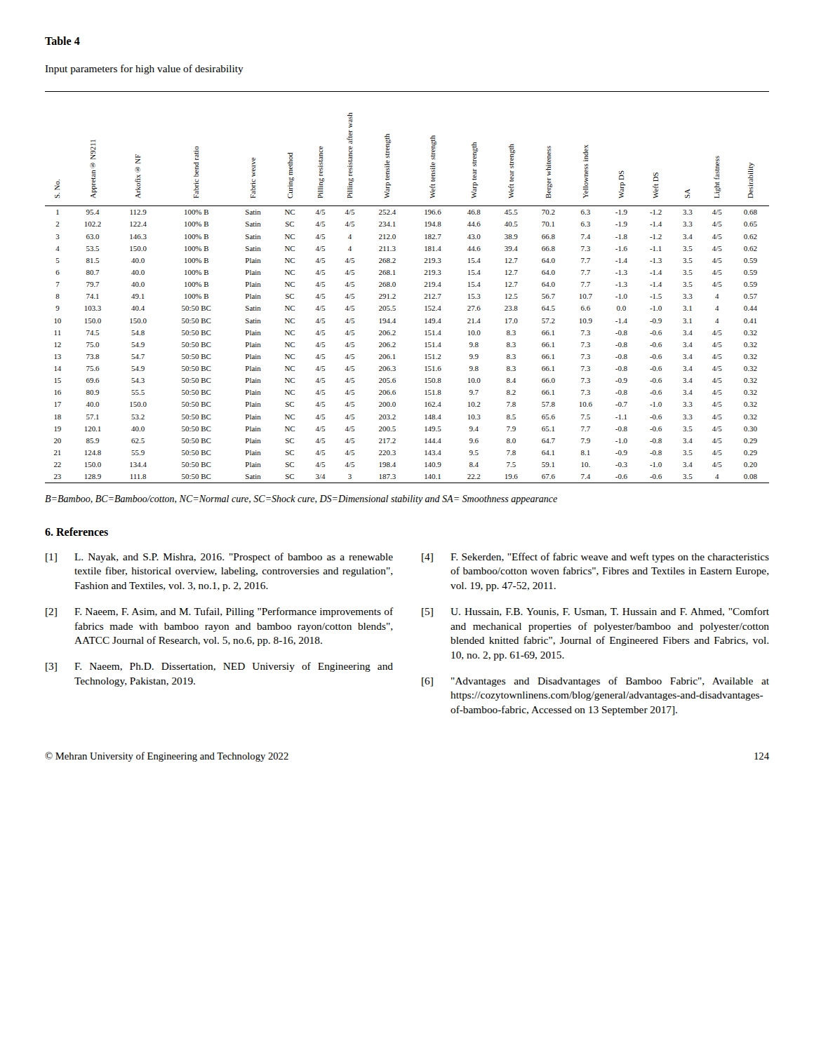Table 4
Input parameters for high value of desirability
Input parameters for high value of desirability
| S. No. | Appretan® N9211 | Arkofix® NF | Fabric bend ratio | Fabric weave | Curing method | Pilling resistance | Pilling resistance after wash | Warp tensile strength | Weft tensile strength | Warp tear strength | Weft tear strength | Berger whiteness | Yellowness index | Warp DS | Weft DS | SA | Light fastness | Desirability |
| --- | --- | --- | --- | --- | --- | --- | --- | --- | --- | --- | --- | --- | --- | --- | --- | --- | --- | --- |
| 1 | 95.4 | 112.9 | 100% B | Satin | NC | 4/5 | 4/5 | 252.4 | 196.6 | 46.8 | 45.5 | 70.2 | 6.3 | -1.9 | -1.2 | 3.3 | 4/5 | 0.68 |
| 2 | 102.2 | 122.4 | 100% B | Satin | SC | 4/5 | 4/5 | 234.1 | 194.8 | 44.6 | 40.5 | 70.1 | 6.3 | -1.9 | -1.4 | 3.3 | 4/5 | 0.65 |
| 3 | 63.0 | 146.3 | 100% B | Satin | NC | 4/5 | 4 | 212.0 | 182.7 | 43.0 | 38.9 | 66.8 | 7.4 | -1.8 | -1.2 | 3.4 | 4/5 | 0.62 |
| 4 | 53.5 | 150.0 | 100% B | Satin | NC | 4/5 | 4 | 211.3 | 181.4 | 44.6 | 39.4 | 66.8 | 7.3 | -1.6 | -1.1 | 3.5 | 4/5 | 0.62 |
| 5 | 81.5 | 40.0 | 100% B | Plain | NC | 4/5 | 4/5 | 268.2 | 219.3 | 15.4 | 12.7 | 64.0 | 7.7 | -1.4 | -1.3 | 3.5 | 4/5 | 0.59 |
| 6 | 80.7 | 40.0 | 100% B | Plain | NC | 4/5 | 4/5 | 268.1 | 219.3 | 15.4 | 12.7 | 64.0 | 7.7 | -1.3 | -1.4 | 3.5 | 4/5 | 0.59 |
| 7 | 79.7 | 40.0 | 100% B | Plain | NC | 4/5 | 4/5 | 268.0 | 219.4 | 15.4 | 12.7 | 64.0 | 7.7 | -1.3 | -1.4 | 3.5 | 4/5 | 0.59 |
| 8 | 74.1 | 49.1 | 100% B | Plain | SC | 4/5 | 4/5 | 291.2 | 212.7 | 15.3 | 12.5 | 56.7 | 10.7 | -1.0 | -1.5 | 3.3 | 4 | 0.57 |
| 9 | 103.3 | 40.4 | 50:50 BC | Satin | NC | 4/5 | 4/5 | 205.5 | 152.4 | 27.6 | 23.8 | 64.5 | 6.6 | 0.0 | -1.0 | 3.1 | 4 | 0.44 |
| 10 | 150.0 | 150.0 | 50:50 BC | Satin | NC | 4/5 | 4/5 | 194.4 | 149.4 | 21.4 | 17.0 | 57.2 | 10.9 | -1.4 | -0.9 | 3.1 | 4 | 0.41 |
| 11 | 74.5 | 54.8 | 50:50 BC | Plain | NC | 4/5 | 4/5 | 206.2 | 151.4 | 10.0 | 8.3 | 66.1 | 7.3 | -0.8 | -0.6 | 3.4 | 4/5 | 0.32 |
| 12 | 75.0 | 54.9 | 50:50 BC | Plain | NC | 4/5 | 4/5 | 206.2 | 151.4 | 9.8 | 8.3 | 66.1 | 7.3 | -0.8 | -0.6 | 3.4 | 4/5 | 0.32 |
| 13 | 73.8 | 54.7 | 50:50 BC | Plain | NC | 4/5 | 4/5 | 206.1 | 151.2 | 9.9 | 8.3 | 66.1 | 7.3 | -0.8 | -0.6 | 3.4 | 4/5 | 0.32 |
| 14 | 75.6 | 54.9 | 50:50 BC | Plain | NC | 4/5 | 4/5 | 206.3 | 151.6 | 9.8 | 8.3 | 66.1 | 7.3 | -0.8 | -0.6 | 3.4 | 4/5 | 0.32 |
| 15 | 69.6 | 54.3 | 50:50 BC | Plain | NC | 4/5 | 4/5 | 205.6 | 150.8 | 10.0 | 8.4 | 66.0 | 7.3 | -0.9 | -0.6 | 3.4 | 4/5 | 0.32 |
| 16 | 80.9 | 55.5 | 50:50 BC | Plain | NC | 4/5 | 4/5 | 206.6 | 151.8 | 9.7 | 8.2 | 66.1 | 7.3 | -0.8 | -0.6 | 3.4 | 4/5 | 0.32 |
| 17 | 40.0 | 150.0 | 50:50 BC | Plain | SC | 4/5 | 4/5 | 200.0 | 162.4 | 10.2 | 7.8 | 57.8 | 10.6 | -0.7 | -1.0 | 3.3 | 4/5 | 0.32 |
| 18 | 57.1 | 53.2 | 50:50 BC | Plain | NC | 4/5 | 4/5 | 203.2 | 148.4 | 10.3 | 8.5 | 65.6 | 7.5 | -1.1 | -0.6 | 3.3 | 4/5 | 0.32 |
| 19 | 120.1 | 40.0 | 50:50 BC | Plain | NC | 4/5 | 4/5 | 200.5 | 149.5 | 9.4 | 7.9 | 65.1 | 7.7 | -0.8 | -0.6 | 3.5 | 4/5 | 0.30 |
| 20 | 85.9 | 62.5 | 50:50 BC | Plain | SC | 4/5 | 4/5 | 217.2 | 144.4 | 9.6 | 8.0 | 64.7 | 7.9 | -1.0 | -0.8 | 3.4 | 4/5 | 0.29 |
| 21 | 124.8 | 55.9 | 50:50 BC | Plain | SC | 4/5 | 4/5 | 220.3 | 143.4 | 9.5 | 7.8 | 64.1 | 8.1 | -0.9 | -0.8 | 3.5 | 4/5 | 0.29 |
| 22 | 150.0 | 134.4 | 50:50 BC | Plain | SC | 4/5 | 4/5 | 198.4 | 140.9 | 8.4 | 7.5 | 59.1 | 10. | -0.3 | -1.0 | 3.4 | 4/5 | 0.20 |
| 23 | 128.9 | 111.8 | 50:50 BC | Satin | SC | 3/4 | 3 | 187.3 | 140.1 | 22.2 | 19.6 | 67.6 | 7.4 | -0.6 | -0.6 | 3.5 | 4 | 0.08 |
B=Bamboo, BC=Bamboo/cotton, NC=Normal cure, SC=Shock cure, DS=Dimensional stability and SA= Smoothness appearance
6. References
[1] L. Nayak, and S.P. Mishra, 2016. "Prospect of bamboo as a renewable textile fiber, historical overview, labeling, controversies and regulation", Fashion and Textiles, vol. 3, no.1, p. 2, 2016.
[2] F. Naeem, F. Asim, and M. Tufail, Pilling "Performance improvements of fabrics made with bamboo rayon and bamboo rayon/cotton blends", AATCC Journal of Research, vol. 5, no.6, pp. 8-16, 2018.
[3] F. Naeem, Ph.D. Dissertation, NED Universiy of Engineering and Technology, Pakistan, 2019.
[4] F. Sekerden, "Effect of fabric weave and weft types on the characteristics of bamboo/cotton woven fabrics", Fibres and Textiles in Eastern Europe, vol. 19, pp. 47-52, 2011.
[5] U. Hussain, F.B. Younis, F. Usman, T. Hussain and F. Ahmed, "Comfort and mechanical properties of polyester/bamboo and polyester/cotton blended knitted fabric", Journal of Engineered Fibers and Fabrics, vol. 10, no. 2, pp. 61-69, 2015.
[6]"Advantages and Disadvantages of Bamboo Fabric", Available at https://cozytownlinens.com/blog/general/advantages-and-disadvantages-of-bamboo-fabric, Accessed on 13 September 2017].
© Mehran University of Engineering and Technology 2022
124